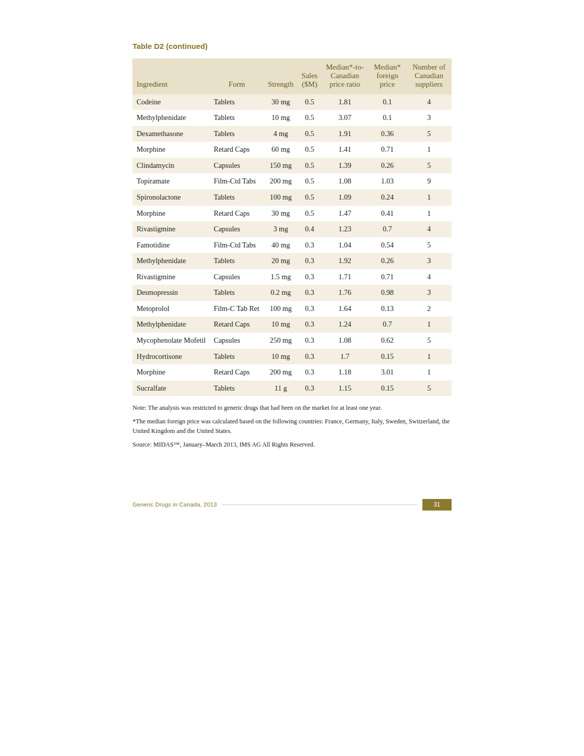Table D2 (continued)
| Ingredient | Form | Strength | Sales ($M) | Median*-to- Canadian price ratio | Median* foreign price | Number of Canadian suppliers |
| --- | --- | --- | --- | --- | --- | --- |
| Codeine | Tablets | 30 mg | 0.5 | 1.81 | 0.1 | 4 |
| Methylphenidate | Tablets | 10 mg | 0.5 | 3.07 | 0.1 | 3 |
| Dexamethasone | Tablets | 4 mg | 0.5 | 1.91 | 0.36 | 5 |
| Morphine | Retard Caps | 60 mg | 0.5 | 1.41 | 0.71 | 1 |
| Clindamycin | Capsules | 150 mg | 0.5 | 1.39 | 0.26 | 5 |
| Topiramate | Film-Ctd Tabs | 200 mg | 0.5 | 1.08 | 1.03 | 9 |
| Spironolactone | Tablets | 100 mg | 0.5 | 1.09 | 0.24 | 1 |
| Morphine | Retard Caps | 30 mg | 0.5 | 1.47 | 0.41 | 1 |
| Rivastigmine | Capsules | 3 mg | 0.4 | 1.23 | 0.7 | 4 |
| Famotidine | Film-Ctd Tabs | 40 mg | 0.3 | 1.04 | 0.54 | 5 |
| Methylphenidate | Tablets | 20 mg | 0.3 | 1.92 | 0.26 | 3 |
| Rivastigmine | Capsules | 1.5 mg | 0.3 | 1.71 | 0.71 | 4 |
| Desmopressin | Tablets | 0.2 mg | 0.3 | 1.76 | 0.98 | 3 |
| Metoprolol | Film-C Tab Ret | 100 mg | 0.3 | 1.64 | 0.13 | 2 |
| Methylphenidate | Retard Caps | 10 mg | 0.3 | 1.24 | 0.7 | 1 |
| Mycophenolate Mofetil | Capsules | 250 mg | 0.3 | 1.08 | 0.62 | 5 |
| Hydrocortisone | Tablets | 10 mg | 0.3 | 1.7 | 0.15 | 1 |
| Morphine | Retard Caps | 200 mg | 0.3 | 1.18 | 3.01 | 1 |
| Sucralfate | Tablets | 11 g | 0.3 | 1.15 | 0.15 | 5 |
Note: The analysis was restricted to generic drugs that had been on the market for at least one year.
*The median foreign price was calculated based on the following countries: France, Germany, Italy, Sweden, Switzerland, the United Kingdom and the United States.
Source: MIDAS™, January–March 2013, IMS AG All Rights Reserved.
Generic Drugs in Canada, 2013 31